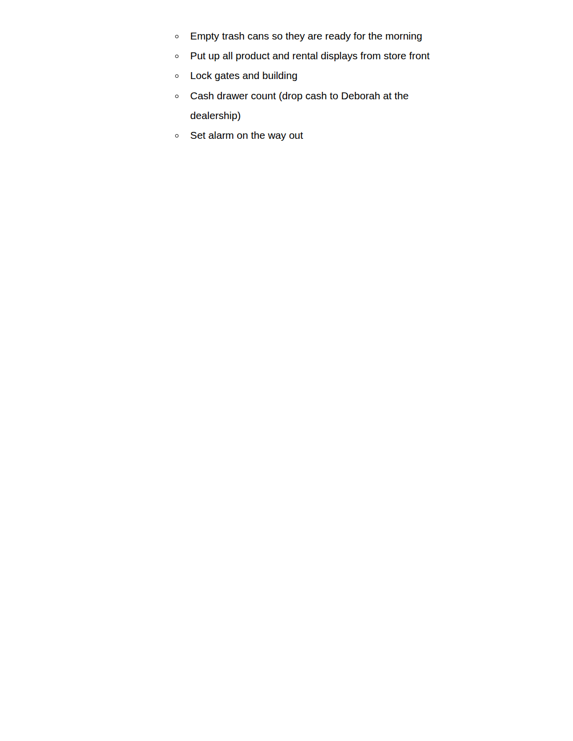Empty trash cans so they are ready for the morning
Put up all product and rental displays from store front
Lock gates and building
Cash drawer count (drop cash to Deborah at the dealership)
Set alarm on the way out